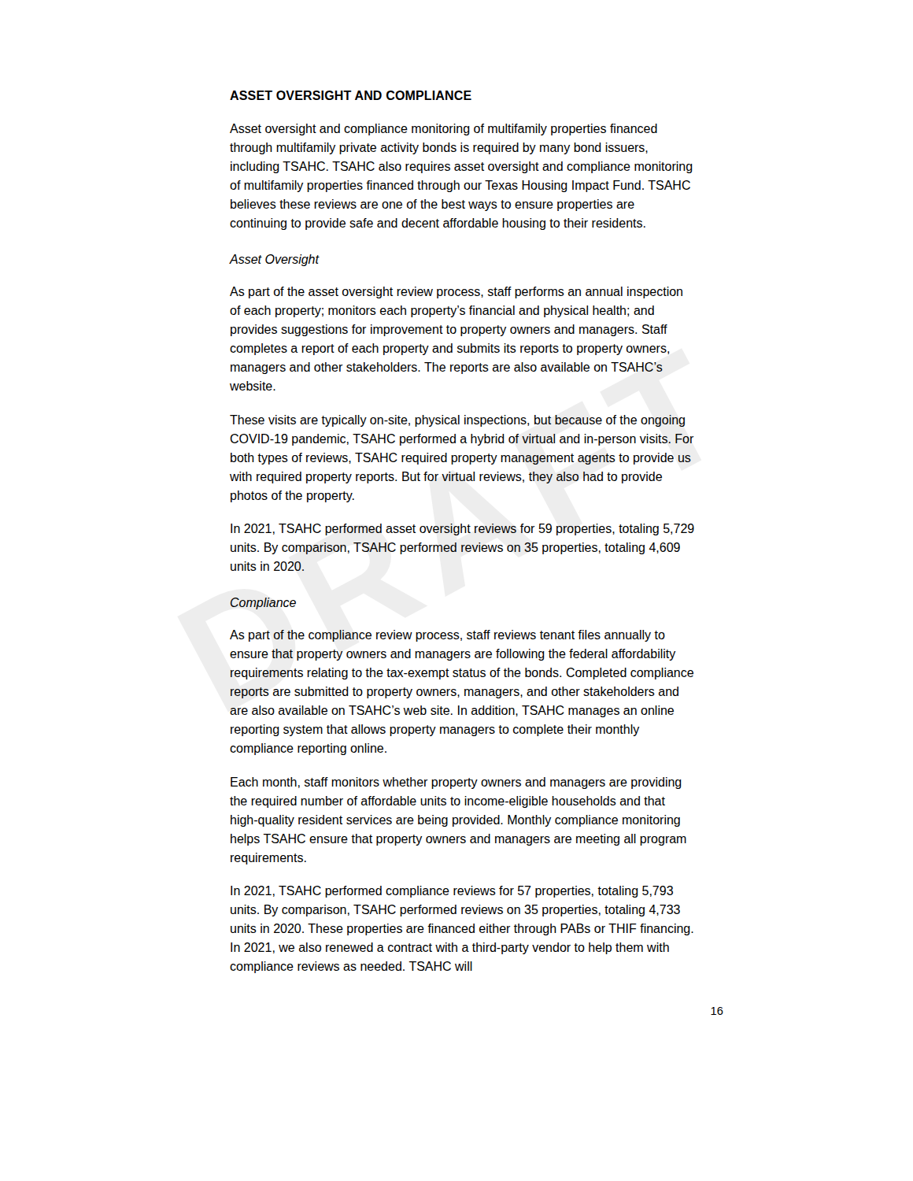DRAFT
ASSET OVERSIGHT AND COMPLIANCE
Asset oversight and compliance monitoring of multifamily properties financed through multifamily private activity bonds is required by many bond issuers, including TSAHC. TSAHC also requires asset oversight and compliance monitoring of multifamily properties financed through our Texas Housing Impact Fund. TSAHC believes these reviews are one of the best ways to ensure properties are continuing to provide safe and decent affordable housing to their residents.
Asset Oversight
As part of the asset oversight review process, staff performs an annual inspection of each property; monitors each property’s financial and physical health; and provides suggestions for improvement to property owners and managers. Staff completes a report of each property and submits its reports to property owners, managers and other stakeholders. The reports are also available on TSAHC’s website.
These visits are typically on-site, physical inspections, but because of the ongoing COVID-19 pandemic, TSAHC performed a hybrid of virtual and in-person visits. For both types of reviews, TSAHC required property management agents to provide us with required property reports. But for virtual reviews, they also had to provide photos of the property.
In 2021, TSAHC performed asset oversight reviews for 59 properties, totaling 5,729 units. By comparison, TSAHC performed reviews on 35 properties, totaling 4,609 units in 2020.
Compliance
As part of the compliance review process, staff reviews tenant files annually to ensure that property owners and managers are following the federal affordability requirements relating to the tax-exempt status of the bonds. Completed compliance reports are submitted to property owners, managers, and other stakeholders and are also available on TSAHC’s web site. In addition, TSAHC manages an online reporting system that allows property managers to complete their monthly compliance reporting online.
Each month, staff monitors whether property owners and managers are providing the required number of affordable units to income-eligible households and that high-quality resident services are being provided. Monthly compliance monitoring helps TSAHC ensure that property owners and managers are meeting all program requirements.
In 2021, TSAHC performed compliance reviews for 57 properties, totaling 5,793 units. By comparison, TSAHC performed reviews on 35 properties, totaling 4,733 units in 2020. These properties are financed either through PABs or THIF financing. In 2021, we also renewed a contract with a third-party vendor to help them with compliance reviews as needed. TSAHC will
16